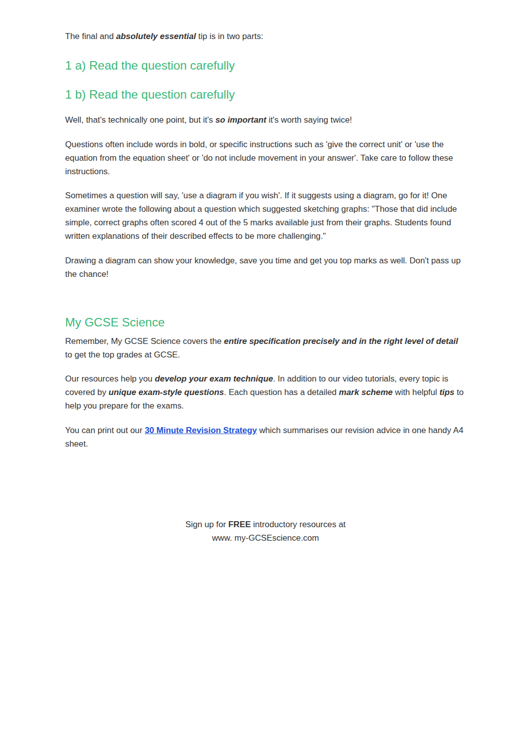The final and absolutely essential tip is in two parts:
1 a) Read the question carefully
1 b) Read the question carefully
Well, that's technically one point, but it's so important it's worth saying twice!
Questions often include words in bold, or specific instructions such as 'give the correct unit' or 'use the equation from the equation sheet' or 'do not include movement in your answer'. Take care to follow these instructions.
Sometimes a question will say, 'use a diagram if you wish'. If it suggests using a diagram, go for it! One examiner wrote the following about a question which suggested sketching graphs: "Those that did include simple, correct graphs often scored 4 out of the 5 marks available just from their graphs. Students found written explanations of their described effects to be more challenging."
Drawing a diagram can show your knowledge, save you time and get you top marks as well. Don't pass up the chance!
My GCSE Science
Remember, My GCSE Science covers the entire specification precisely and in the right level of detail to get the top grades at GCSE.
Our resources help you develop your exam technique. In addition to our video tutorials, every topic is covered by unique exam-style questions. Each question has a detailed mark scheme with helpful tips to help you prepare for the exams.
You can print out our 30 Minute Revision Strategy which summarises our revision advice in one handy A4 sheet.
Sign up for FREE introductory resources at
www. my-GCSEscience.com